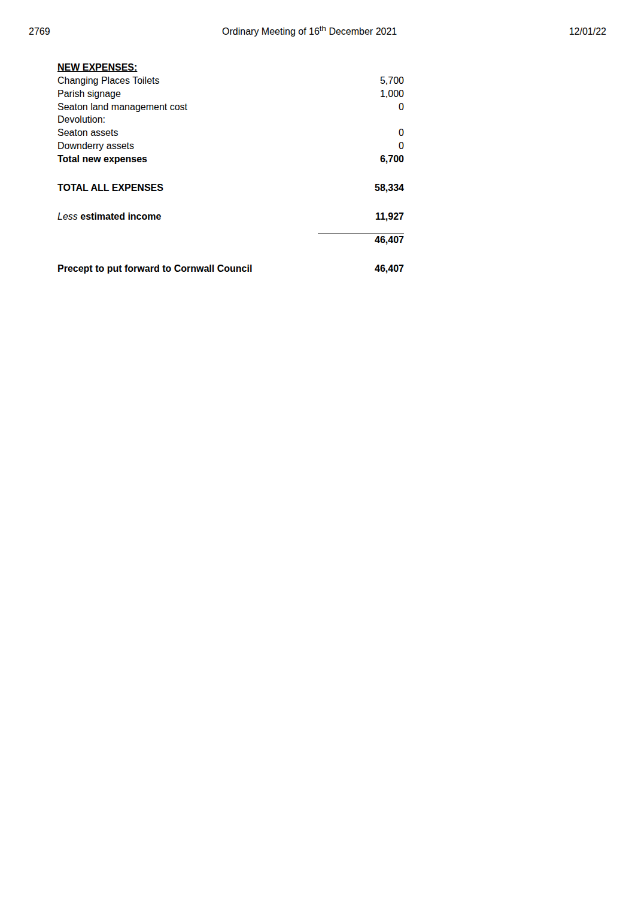2769 Ordinary Meeting of 16th December 2021 12/01/22
| NEW EXPENSES: |
| Changing Places Toilets | 5,700 |
| Parish signage | 1,000 |
| Seaton land management cost | 0 |
| Devolution: | |
| Seaton assets | 0 |
| Downderry assets | 0 |
| Total new expenses | 6,700 |
| TOTAL ALL EXPENSES | 58,334 |
| Less estimated income | 11,927 |
| | 46,407 |
| Precept to put forward to Cornwall Council | 46,407 |